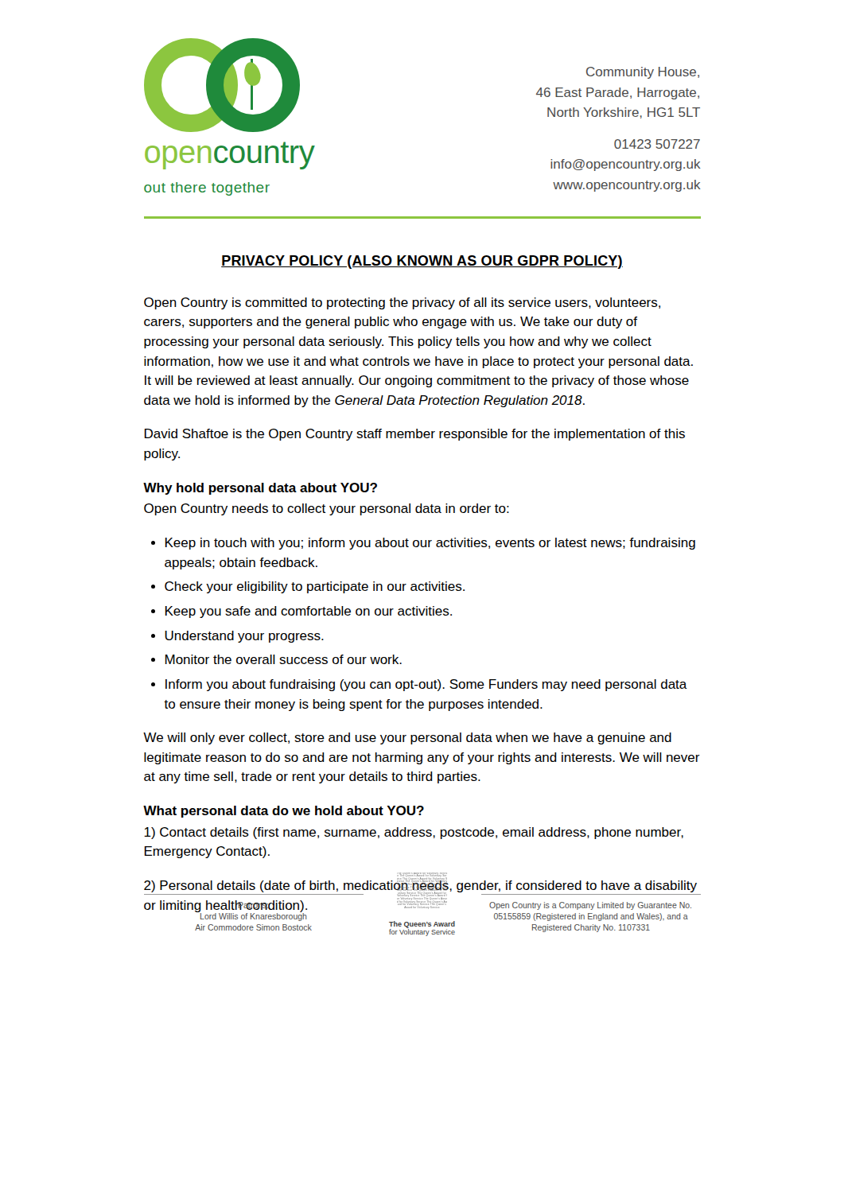opencountry
out there together
Community House,
46 East Parade, Harrogate,
North Yorkshire, HG1 5LT
01423 507227
info@opencountry.org.uk
www.opencountry.org.uk
PRIVACY POLICY (ALSO KNOWN AS OUR GDPR POLICY)
Open Country is committed to protecting the privacy of all its service users, volunteers, carers, supporters and the general public who engage with us. We take our duty of processing your personal data seriously. This policy tells you how and why we collect information, how we use it and what controls we have in place to protect your personal data. It will be reviewed at least annually. Our ongoing commitment to the privacy of those whose data we hold is informed by the General Data Protection Regulation 2018.
David Shaftoe is the Open Country staff member responsible for the implementation of this policy.
Why hold personal data about YOU?
Open Country needs to collect your personal data in order to:
Keep in touch with you; inform you about our activities, events or latest news; fundraising appeals; obtain feedback.
Check your eligibility to participate in our activities.
Keep you safe and comfortable on our activities.
Understand your progress.
Monitor the overall success of our work.
Inform you about fundraising (you can opt-out). Some Funders may need personal data to ensure their money is being spent for the purposes intended.
We will only ever collect, store and use your personal data when we have a genuine and legitimate reason to do so and are not harming any of your rights and interests. We will never at any time sell, trade or rent your details to third parties.
What personal data do we hold about YOU?
1) Contact details (first name, surname, address, postcode, email address, phone number, Emergency Contact).
2) Personal details (date of birth, medication needs, gender, if considered to have a disability or limiting health condition).
Patrons:
Lord Willis of Knaresborough
Air Commodore Simon Bostock
The Queen's Award for Voluntary Service The Queen's Award for Voluntary Service The Queen's Award for Voluntary Service The Queen's Award for Voluntary Service The Queen's Award for Voluntary Service The Queen's Award for Voluntary Service The Queen's Award for Voluntary Service The Queen's Award for Voluntary Service The Queen's Award for Voluntary Service The Queen's Award for Voluntary Service The Queen's Award for Voluntary Service The Queen's Award for Voluntary Service
The Queen’s Award
for Voluntary Service
Open Country is a Company Limited by Guarantee No.
05155859 (Registered in England and Wales), and a
Registered Charity No. 1107331